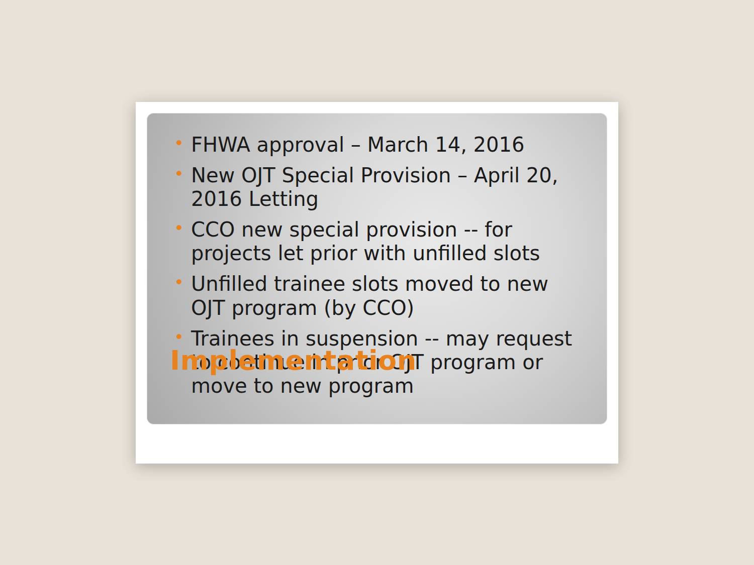FHWA approval – March 14, 2016
New OJT Special Provision – April 20, 2016 Letting
CCO new special provision -- for projects let prior with unfilled slots
Unfilled trainee slots moved to new OJT program (by CCO)
Trainees in suspension -- may request to continue in prior OJT program or move to new program
Implementation